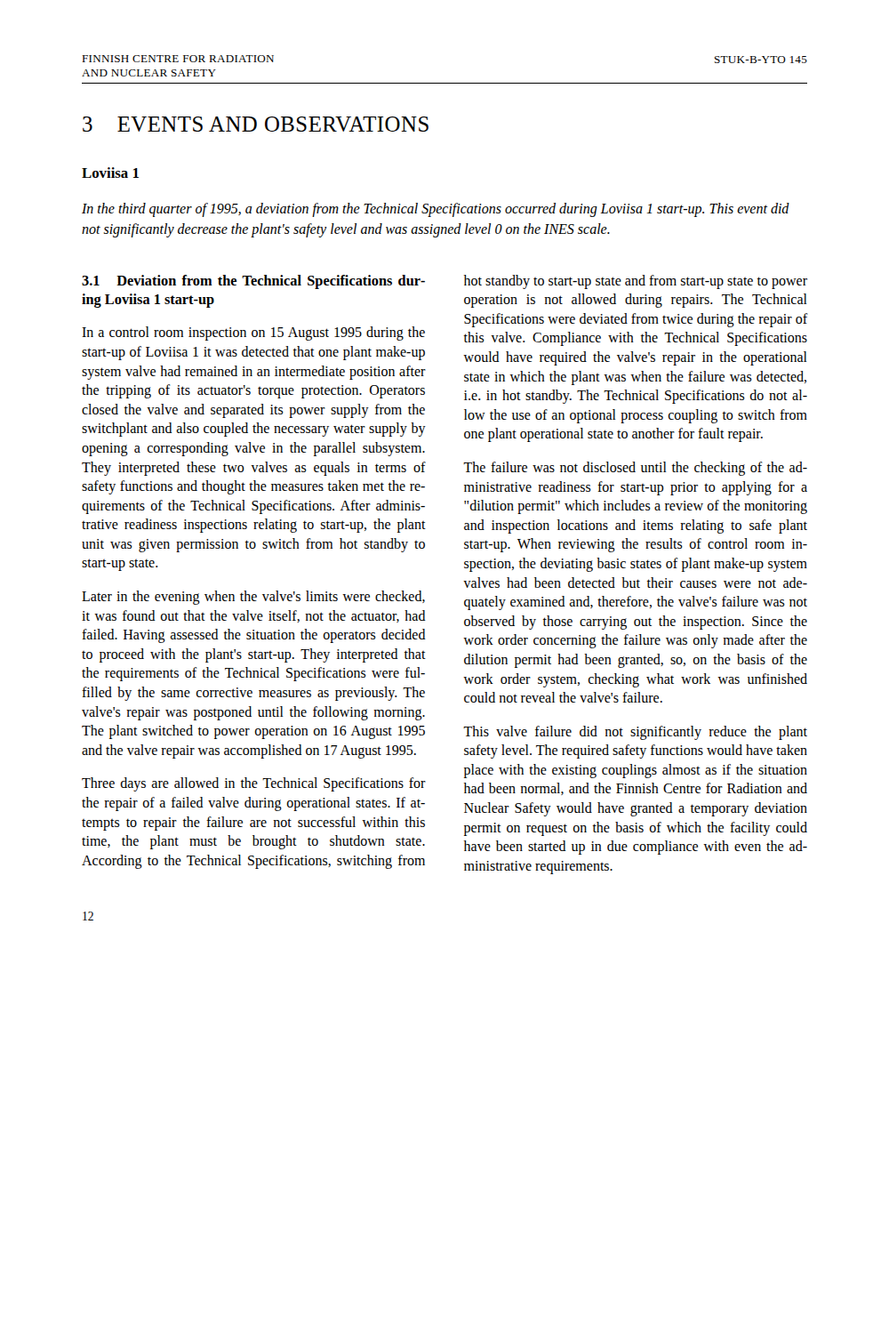Finnish Centre for Radiation
and Nuclear Safety
STUK-B-YTO 145
3 EVENTS AND OBSERVATIONS
Loviisa 1
In the third quarter of 1995, a deviation from the Technical Specifications occurred during Loviisa 1 start-up. This event did not significantly decrease the plant's safety level and was assigned level 0 on the INES scale.
3.1 Deviation from the Technical Specifications during Loviisa 1 start-up
In a control room inspection on 15 August 1995 during the start-up of Loviisa 1 it was detected that one plant make-up system valve had remained in an intermediate position after the tripping of its actuator's torque protection. Operators closed the valve and separated its power supply from the switchplant and also coupled the necessary water supply by opening a corresponding valve in the parallel subsystem. They interpreted these two valves as equals in terms of safety functions and thought the measures taken met the requirements of the Technical Specifications. After administrative readiness inspections relating to start-up, the plant unit was given permission to switch from hot standby to start-up state.
Later in the evening when the valve's limits were checked, it was found out that the valve itself, not the actuator, had failed. Having assessed the situation the operators decided to proceed with the plant's start-up. They interpreted that the requirements of the Technical Specifications were fulfilled by the same corrective measures as previously. The valve's repair was postponed until the following morning. The plant switched to power operation on 16 August 1995 and the valve repair was accomplished on 17 August 1995.
Three days are allowed in the Technical Specifications for the repair of a failed valve during operational states. If attempts to repair the failure are not successful within this time, the plant must be brought to shutdown state. According to the Technical Specifications, switching from hot standby to start-up state and from start-up state to power operation is not allowed during repairs. The Technical Specifications were deviated from twice during the repair of this valve. Compliance with the Technical Specifications would have required the valve's repair in the operational state in which the plant was when the failure was detected, i.e. in hot standby. The Technical Specifications do not allow the use of an optional process coupling to switch from one plant operational state to another for fault repair.
The failure was not disclosed until the checking of the administrative readiness for start-up prior to applying for a "dilution permit" which includes a review of the monitoring and inspection locations and items relating to safe plant start-up. When reviewing the results of control room inspection, the deviating basic states of plant make-up system valves had been detected but their causes were not adequately examined and, therefore, the valve's failure was not observed by those carrying out the inspection. Since the work order concerning the failure was only made after the dilution permit had been granted, so, on the basis of the work order system, checking what work was unfinished could not reveal the valve's failure.
This valve failure did not significantly reduce the plant safety level. The required safety functions would have taken place with the existing couplings almost as if the situation had been normal, and the Finnish Centre for Radiation and Nuclear Safety would have granted a temporary deviation permit on request on the basis of which the facility could have been started up in due compliance with even the administrative requirements.
12